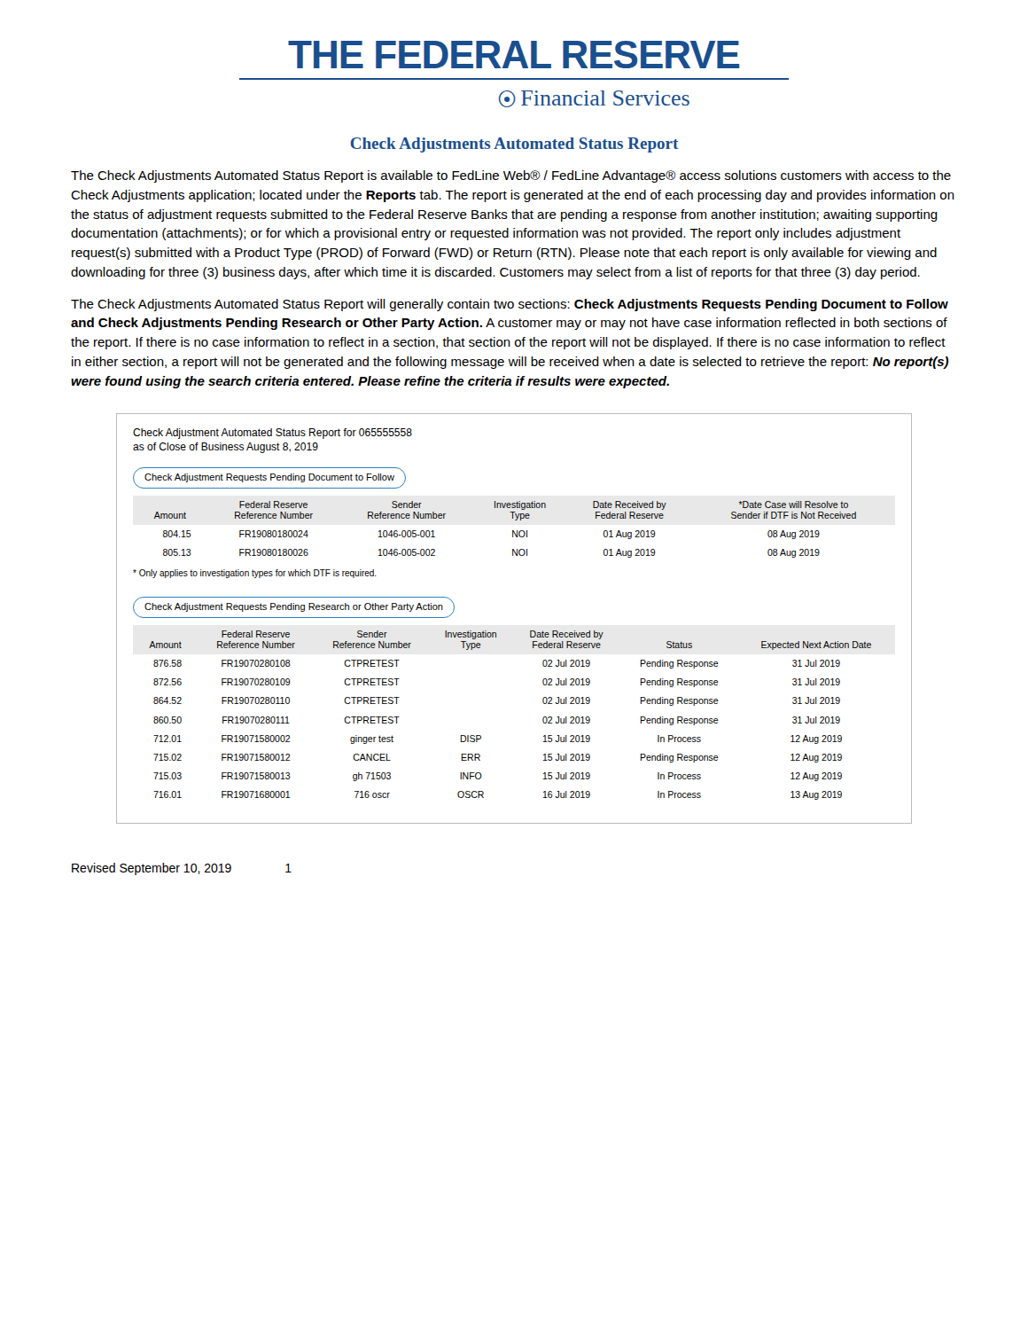THE FEDERAL RESERVE
⦿Financial Services
Check Adjustments Automated Status Report
The Check Adjustments Automated Status Report is available to FedLine Web® / FedLine Advantage® access solutions customers with access to the Check Adjustments application; located under the Reports tab. The report is generated at the end of each processing day and provides information on the status of adjustment requests submitted to the Federal Reserve Banks that are pending a response from another institution; awaiting supporting documentation (attachments); or for which a provisional entry or requested information was not provided. The report only includes adjustment request(s) submitted with a Product Type (PROD) of Forward (FWD) or Return (RTN). Please note that each report is only available for viewing and downloading for three (3) business days, after which time it is discarded. Customers may select from a list of reports for that three (3) day period.
The Check Adjustments Automated Status Report will generally contain two sections: Check Adjustments Requests Pending Document to Follow and Check Adjustments Pending Research or Other Party Action. A customer may or may not have case information reflected in both sections of the report. If there is no case information to reflect in a section, that section of the report will not be displayed. If there is no case information to reflect in either section, a report will not be generated and the following message will be received when a date is selected to retrieve the report: No report(s) were found using the search criteria entered. Please refine the criteria if results were expected.
Check Adjustment Automated Status Report for 065555558
as of Close of Business August 8, 2019
Check Adjustment Requests Pending Document to Follow
| Amount | Federal Reserve Reference Number | Sender Reference Number | Investigation Type | Date Received by Federal Reserve | *Date Case will Resolve to Sender if DTF is Not Received |
| --- | --- | --- | --- | --- | --- |
| 804.15 | FR19080180024 | 1046-005-001 | NOI | 01 Aug 2019 | 08 Aug 2019 |
| 805.13 | FR19080180026 | 1046-005-002 | NOI | 01 Aug 2019 | 08 Aug 2019 |
* Only applies to investigation types for which DTF is required.
Check Adjustment Requests Pending Research or Other Party Action
| Amount | Federal Reserve Reference Number | Sender Reference Number | Investigation Type | Date Received by Federal Reserve | Status | Expected Next Action Date |
| --- | --- | --- | --- | --- | --- | --- |
| 876.58 | FR19070280108 | CTPRETEST | | 02 Jul 2019 | Pending Response | 31 Jul 2019 |
| 872.56 | FR19070280109 | CTPRETEST | | 02 Jul 2019 | Pending Response | 31 Jul 2019 |
| 864.52 | FR19070280110 | CTPRETEST | | 02 Jul 2019 | Pending Response | 31 Jul 2019 |
| 860.50 | FR19070280111 | CTPRETEST | | 02 Jul 2019 | Pending Response | 31 Jul 2019 |
| 712.01 | FR19071580002 | ginger test | DISP | 15 Jul 2019 | In Process | 12 Aug 2019 |
| 715.02 | FR19071580012 | CANCEL | ERR | 15 Jul 2019 | Pending Response | 12 Aug 2019 |
| 715.03 | FR19071580013 | gh 71503 | INFO | 15 Jul 2019 | In Process | 12 Aug 2019 |
| 716.01 | FR19071680001 | 716 oscr | OSCR | 16 Jul 2019 | In Process | 13 Aug 2019 |
Revised September 10, 2019 1